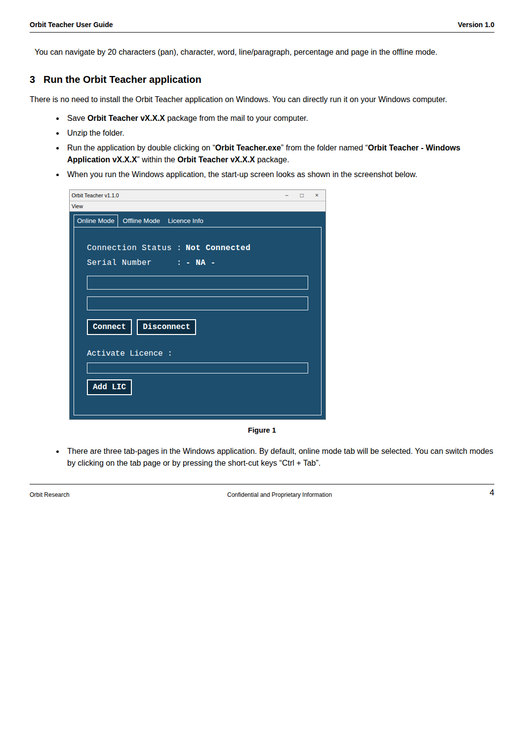Orbit Teacher User Guide Version 1.0
You can navigate by 20 characters (pan), character, word, line/paragraph, percentage and page in the offline mode.
3 Run the Orbit Teacher application
There is no need to install the Orbit Teacher application on Windows. You can directly run it on your Windows computer.
Save Orbit Teacher vX.X.X package from the mail to your computer.
Unzip the folder.
Run the application by double clicking on “Orbit Teacher.exe” from the folder named “Orbit Teacher - Windows Application vX.X.X” within the Orbit Teacher vX.X.X package.
When you run the Windows application, the start-up screen looks as shown in the screenshot below.
Orbit Teacher v1.1.0 − □ ×
View
Online Mode Offline Mode Licence Info
Connection Status : Not Connected
Serial Number :- NA -
Connect Disconnect
Activate Licence :
Add LIC
Figure 1
There are three tab-pages in the Windows application. By default, online mode tab will be selected. You can switch modes by clicking on the tab page or by pressing the short-cut keys “Ctrl + Tab”.
Orbit Research Confidential and Proprietary Information 4